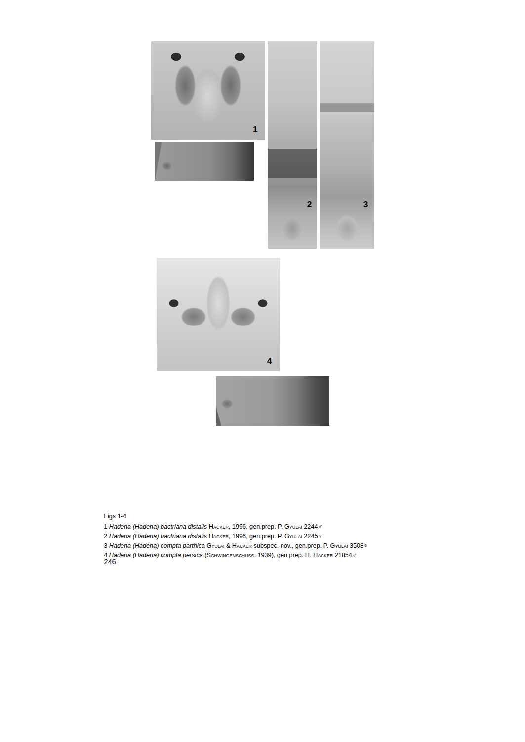1
2
3
4
Figs 1-4
1 Hadena (Hadena) bactriana distalis Hacker, 1996, gen.prep. P. Gyulai 2244♂
2 Hadena (Hadena) bactriana distalis Hacker, 1996, gen.prep. P. Gyulai 2245♀
3 Hadena (Hadena) compta parthica Gyulai & Hacker subspec. nov., gen.prep. P. Gyulai 3508♀
4 Hadena (Hadena) compta persica (Schwingenschuss, 1939), gen.prep. H. Hacker 21854♂
246